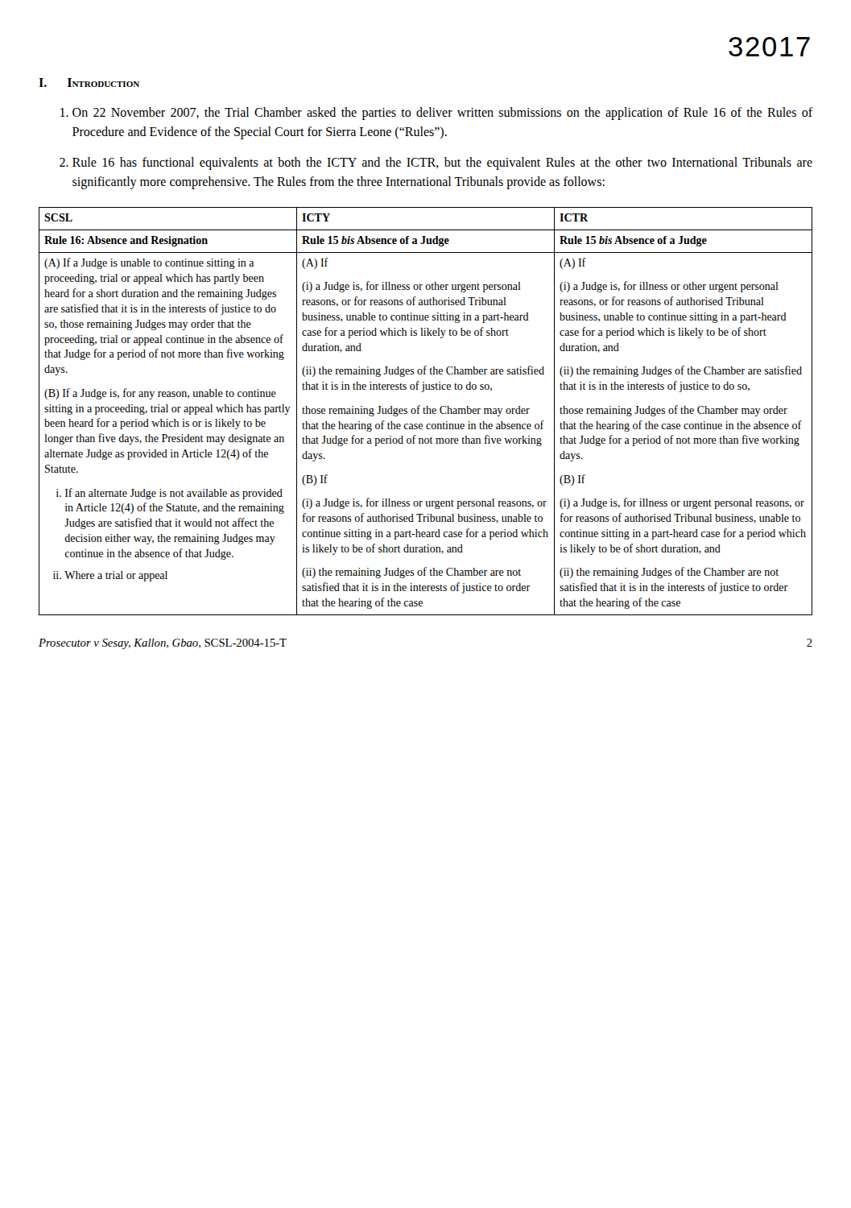32017
I. Introduction
On 22 November 2007, the Trial Chamber asked the parties to deliver written submissions on the application of Rule 16 of the Rules of Procedure and Evidence of the Special Court for Sierra Leone (“Rules”).
Rule 16 has functional equivalents at both the ICTY and the ICTR, but the equivalent Rules at the other two International Tribunals are significantly more comprehensive. The Rules from the three International Tribunals provide as follows:
| SCSL | ICTY | ICTR |
| --- | --- | --- |
| Rule 16: Absence and Resignation | Rule 15 bis Absence of a Judge | Rule 15 bis Absence of a Judge |
| (A) If a Judge is unable to continue sitting in a proceeding, trial or appeal which has partly been heard for a short duration and the remaining Judges are satisfied that it is in the interests of justice to do so, those remaining Judges may order that the proceeding, trial or appeal continue in the absence of that Judge for a period of not more than five working days. (B) If a Judge is, for any reason, unable to continue sitting in a proceeding, trial or appeal which has partly been heard for a period which is or is likely to be longer than five days, the President may designate an alternate Judge as provided in Article 12(4) of the Statute. If an alternate Judge is not available as provided in Article 12(4) of the Statute, and the remaining Judges are satisfied that it would not affect the decision either way, the remaining Judges may continue in the absence of that Judge. Where a trial or appeal | (A) If (i) a Judge is, for illness or other urgent personal reasons, or for reasons of authorised Tribunal business, unable to continue sitting in a part-heard case for a period which is likely to be of short duration, and (ii) the remaining Judges of the Chamber are satisfied that it is in the interests of justice to do so, those remaining Judges of the Chamber may order that the hearing of the case continue in the absence of that Judge for a period of not more than five working days. (B) If (i) a Judge is, for illness or urgent personal reasons, or for reasons of authorised Tribunal business, unable to continue sitting in a part-heard case for a period which is likely to be of short duration, and (ii) the remaining Judges of the Chamber are not satisfied that it is in the interests of justice to order that the hearing of the case | (A) If (i) a Judge is, for illness or other urgent personal reasons, or for reasons of authorised Tribunal business, unable to continue sitting in a part-heard case for a period which is likely to be of short duration, and (ii) the remaining Judges of the Chamber are satisfied that it is in the interests of justice to do so, those remaining Judges of the Chamber may order that the hearing of the case continue in the absence of that Judge for a period of not more than five working days. (B) If (i) a Judge is, for illness or urgent personal reasons, or for reasons of authorised Tribunal business, unable to continue sitting in a part-heard case for a period which is likely to be of short duration, and (ii) the remaining Judges of the Chamber are not satisfied that it is in the interests of justice to order that the hearing of the case |
Prosecutor v Sesay, Kallon, Gbao, SCSL-2004-15-T 2